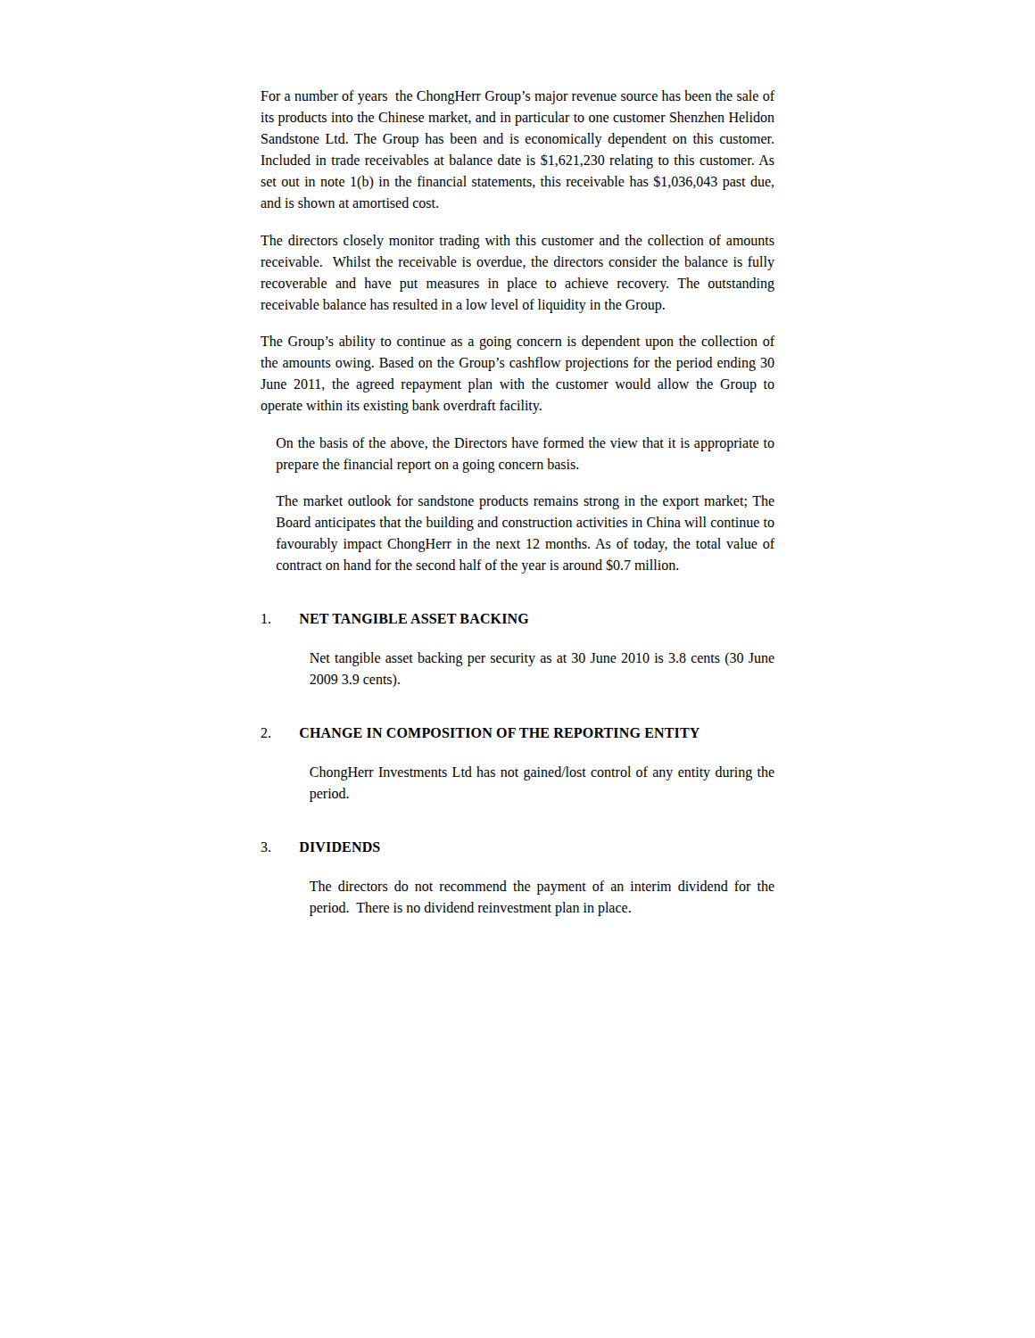For a number of years the ChongHerr Group’s major revenue source has been the sale of its products into the Chinese market, and in particular to one customer Shenzhen Helidon Sandstone Ltd. The Group has been and is economically dependent on this customer. Included in trade receivables at balance date is $1,621,230 relating to this customer. As set out in note 1(b) in the financial statements, this receivable has $1,036,043 past due, and is shown at amortised cost.
The directors closely monitor trading with this customer and the collection of amounts receivable. Whilst the receivable is overdue, the directors consider the balance is fully recoverable and have put measures in place to achieve recovery. The outstanding receivable balance has resulted in a low level of liquidity in the Group.
The Group’s ability to continue as a going concern is dependent upon the collection of the amounts owing. Based on the Group’s cashflow projections for the period ending 30 June 2011, the agreed repayment plan with the customer would allow the Group to operate within its existing bank overdraft facility.
On the basis of the above, the Directors have formed the view that it is appropriate to prepare the financial report on a going concern basis.
The market outlook for sandstone products remains strong in the export market; The Board anticipates that the building and construction activities in China will continue to favourably impact ChongHerr in the next 12 months. As of today, the total value of contract on hand for the second half of the year is around $0.7 million.
Net Tangible Asset Backing
Net tangible asset backing per security as at 30 June 2010 is 3.8 cents (30 June 2009 3.9 cents).
Change in Composition of the Reporting Entity
ChongHerr Investments Ltd has not gained/lost control of any entity during the period.
Dividends
The directors do not recommend the payment of an interim dividend for the period. There is no dividend reinvestment plan in place.